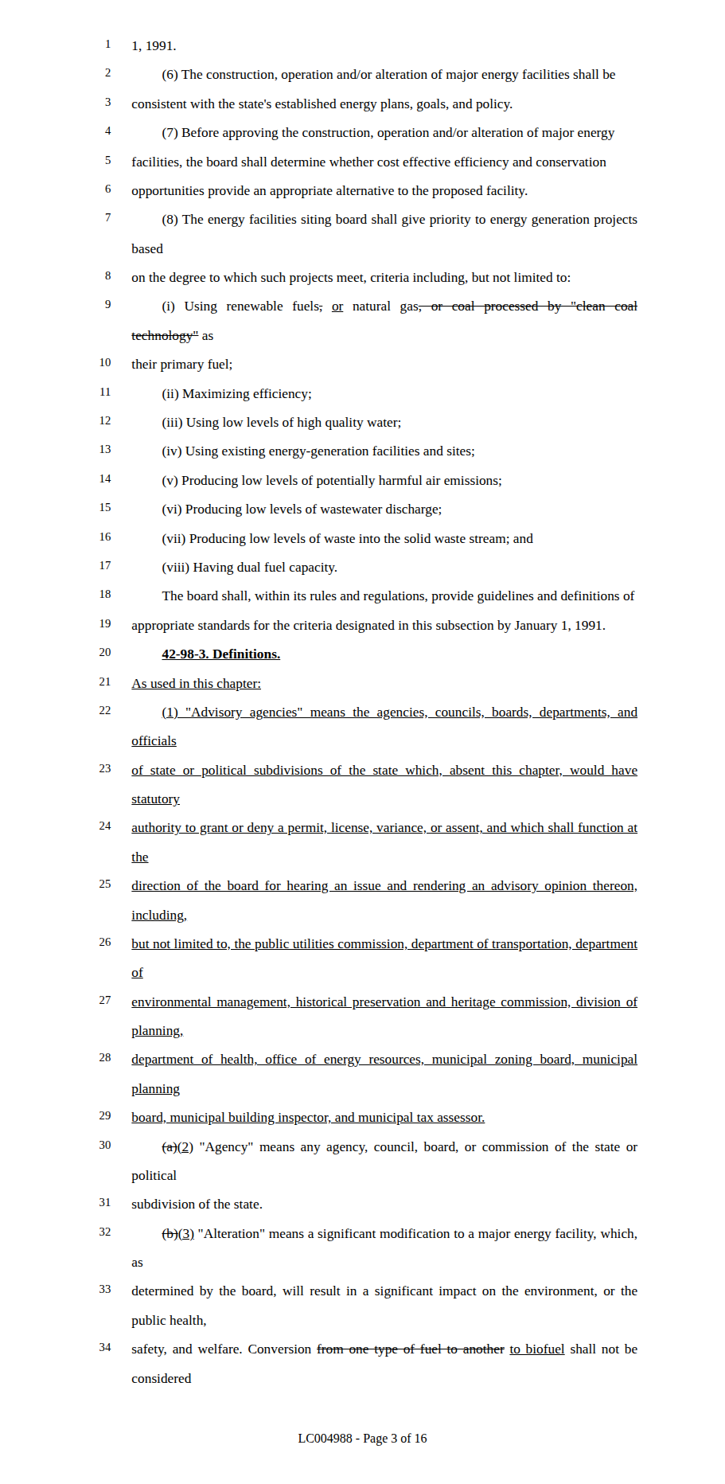1, 1991.
(6) The construction, operation and/or alteration of major energy facilities shall be
consistent with the state's established energy plans, goals, and policy.
(7) Before approving the construction, operation and/or alteration of major energy
facilities, the board shall determine whether cost effective efficiency and conservation
opportunities provide an appropriate alternative to the proposed facility.
(8) The energy facilities siting board shall give priority to energy generation projects based
on the degree to which such projects meet, criteria including, but not limited to:
(i) Using renewable fuels, or natural gas, or coal processed by "clean coal technology" as
their primary fuel;
(ii) Maximizing efficiency;
(iii) Using low levels of high quality water;
(iv) Using existing energy-generation facilities and sites;
(v) Producing low levels of potentially harmful air emissions;
(vi) Producing low levels of wastewater discharge;
(vii) Producing low levels of waste into the solid waste stream; and
(viii) Having dual fuel capacity.
The board shall, within its rules and regulations, provide guidelines and definitions of
appropriate standards for the criteria designated in this subsection by January 1, 1991.
42-98-3. Definitions.
As used in this chapter:
(1) "Advisory agencies" means the agencies, councils, boards, departments, and officials
of state or political subdivisions of the state which, absent this chapter, would have statutory
authority to grant or deny a permit, license, variance, or assent, and which shall function at the
direction of the board for hearing an issue and rendering an advisory opinion thereon, including,
but not limited to, the public utilities commission, department of transportation, department of
environmental management, historical preservation and heritage commission, division of planning,
department of health, office of energy resources, municipal zoning board, municipal planning
board, municipal building inspector, and municipal tax assessor.
(a)(2) "Agency" means any agency, council, board, or commission of the state or political
subdivision of the state.
(b)(3) "Alteration" means a significant modification to a major energy facility, which, as
determined by the board, will result in a significant impact on the environment, or the public health,
safety, and welfare. Conversion from one type of fuel to another to biofuel shall not be considered
LC004988 - Page 3 of 16